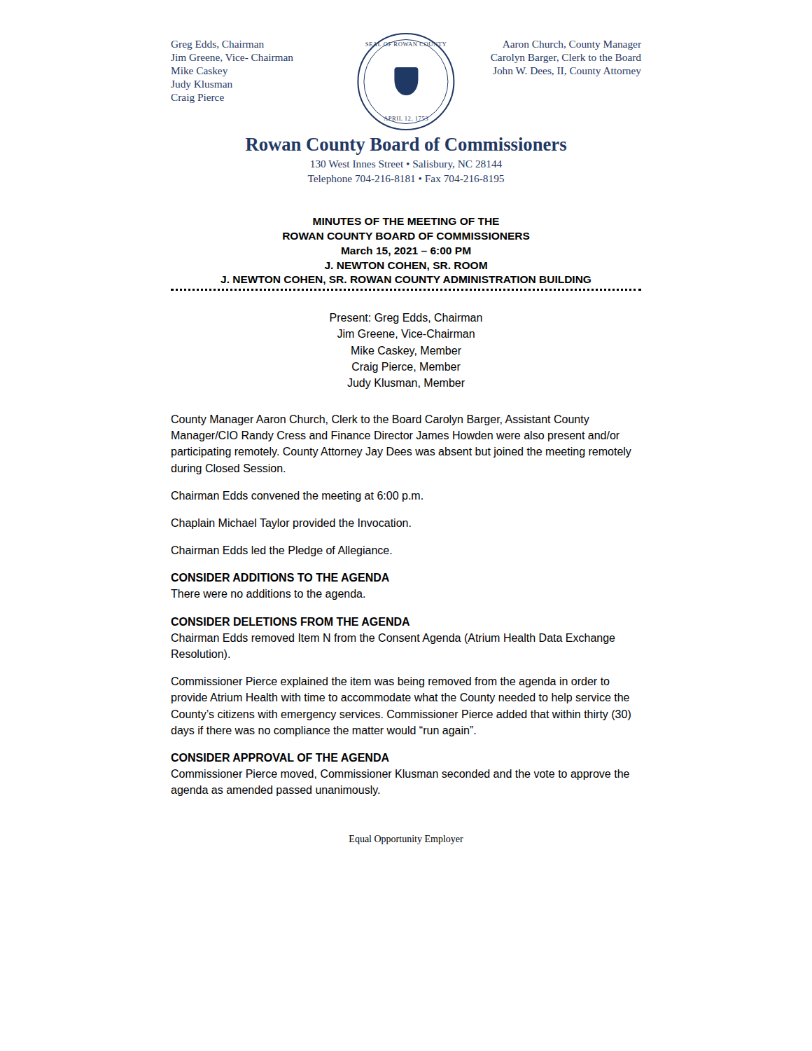Greg Edds, Chairman
Jim Greene, Vice- Chairman
Mike Caskey
Judy Klusman
Craig Pierce
SEAL OF ROWAN COUNTY
APRIL 12, 1753
Aaron Church, County Manager
Carolyn Barger, Clerk to the Board
John W. Dees, II, County Attorney
Rowan County Board of Commissioners
130 West Innes Street • Salisbury, NC 28144
Telephone 704-216-8181 • Fax 704-216-8195
MINUTES OF THE MEETING OF THE
ROWAN COUNTY BOARD OF COMMISSIONERS
March 15, 2021 – 6:00 PM
J. NEWTON COHEN, SR. ROOM
J. NEWTON COHEN, SR. ROWAN COUNTY ADMINISTRATION BUILDING
Present: Greg Edds, Chairman
Jim Greene, Vice-Chairman
Mike Caskey, Member
Craig Pierce, Member
Judy Klusman, Member
County Manager Aaron Church, Clerk to the Board Carolyn Barger, Assistant County Manager/CIO Randy Cress and Finance Director James Howden were also present and/or participating remotely. County Attorney Jay Dees was absent but joined the meeting remotely during Closed Session.
Chairman Edds convened the meeting at 6:00 p.m.
Chaplain Michael Taylor provided the Invocation.
Chairman Edds led the Pledge of Allegiance.
Consider Additions to the Agenda
There were no additions to the agenda.
Consider Deletions from the Agenda
Chairman Edds removed Item N from the Consent Agenda (Atrium Health Data Exchange Resolution).
Commissioner Pierce explained the item was being removed from the agenda in order to provide Atrium Health with time to accommodate what the County needed to help service the County’s citizens with emergency services. Commissioner Pierce added that within thirty (30) days if there was no compliance the matter would “run again”.
Consider Approval of the Agenda
Commissioner Pierce moved, Commissioner Klusman seconded and the vote to approve the agenda as amended passed unanimously.
Equal Opportunity Employer